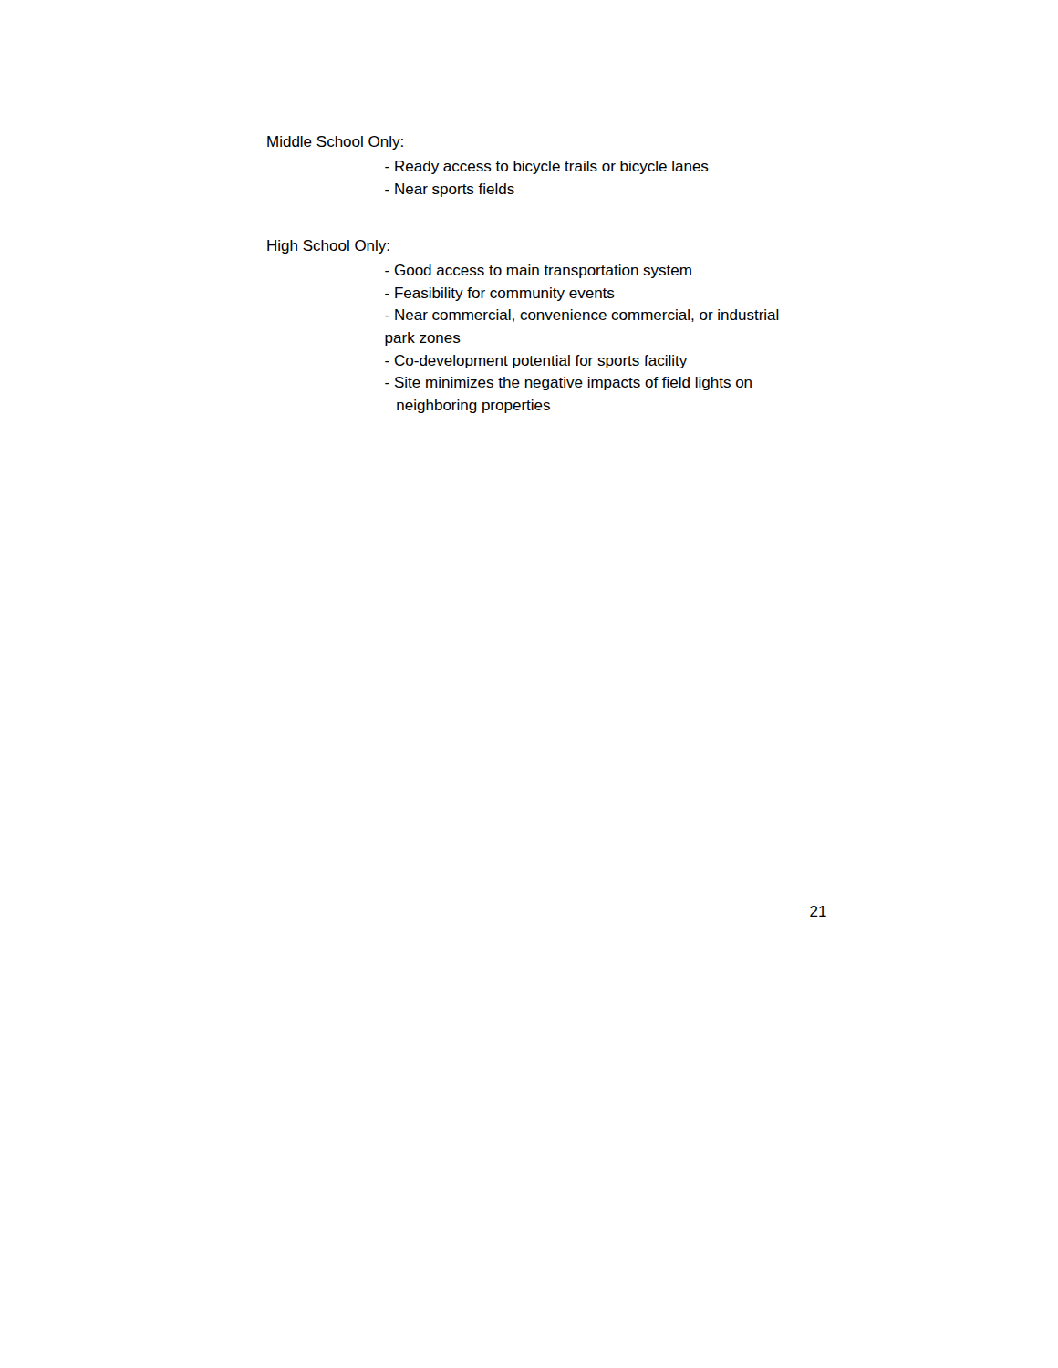Middle School Only:
Ready access to bicycle trails or bicycle lanes
Near sports fields
High School Only:
Good access to main transportation system
Feasibility for community events
Near commercial, convenience commercial, or industrial park zones
Co-development potential for sports facility
Site minimizes the negative impacts of field lights on neighboring properties
21